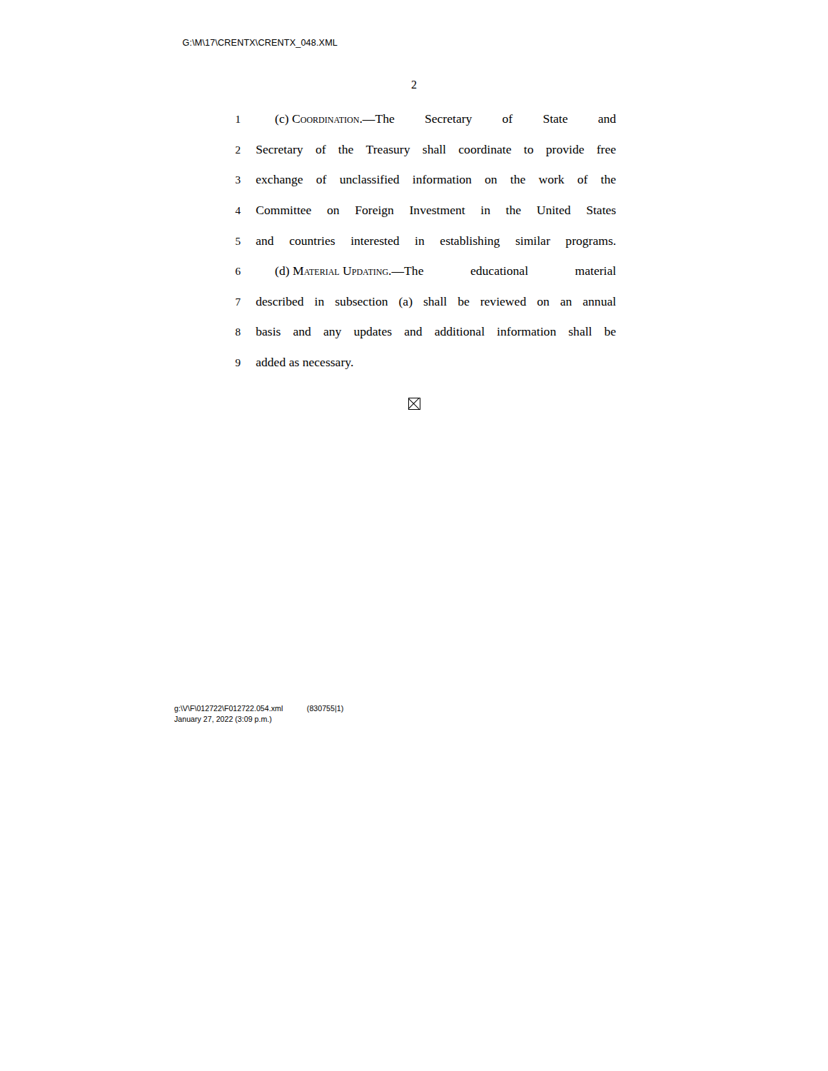G:\M\17\CRENTX\CRENTX_048.XML
2
1
(c) Coordination.—The Secretary of State and
2
Secretary of the Treasury shall coordinate to provide free
3
exchange of unclassified information on the work of the
4
Committee on Foreign Investment in the United States
5
and countries interested in establishing similar programs.
6
(d) Material Updating.—The educational material
7
described in subsection(a) shall be reviewed on an annual
8
basis and any updates and additional information shall be
9
added as necessary.
g:\V\F\012722\F012722.054.xml
(830755|1)
January 27, 2022 (3:09 p.m.)